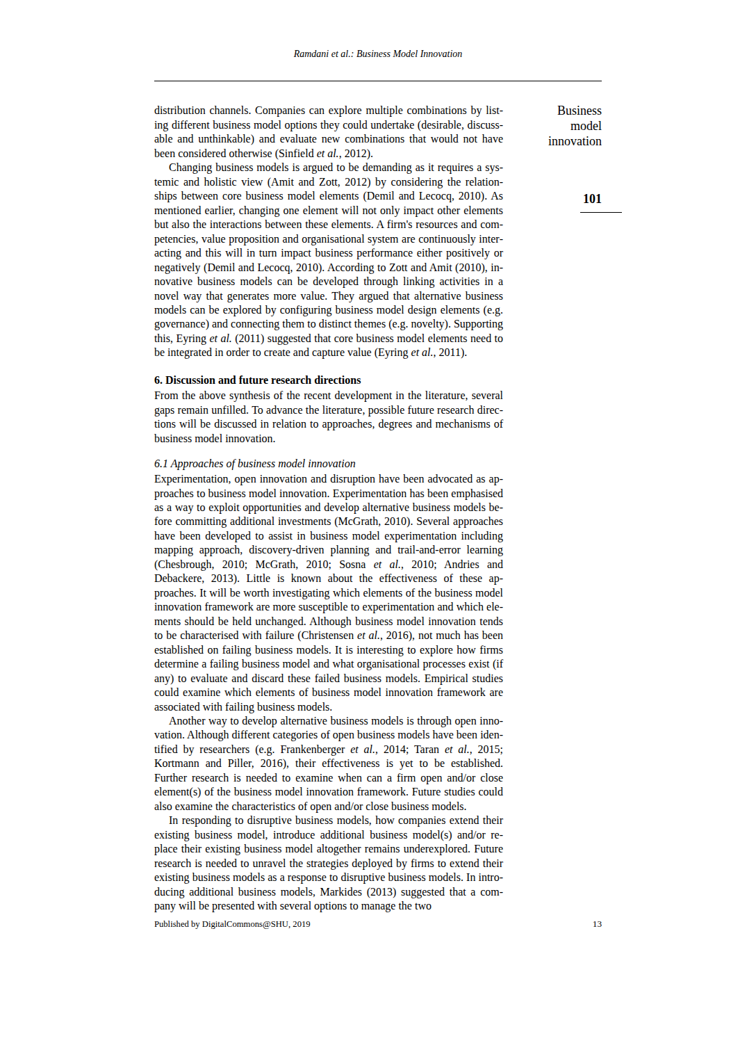Ramdani et al.: Business Model Innovation
distribution channels. Companies can explore multiple combinations by listing different business model options they could undertake (desirable, discussable and unthinkable) and evaluate new combinations that would not have been considered otherwise (Sinfield et al., 2012).
Changing business models is argued to be demanding as it requires a systemic and holistic view (Amit and Zott, 2012) by considering the relationships between core business model elements (Demil and Lecocq, 2010). As mentioned earlier, changing one element will not only impact other elements but also the interactions between these elements. A firm's resources and competencies, value proposition and organisational system are continuously interacting and this will in turn impact business performance either positively or negatively (Demil and Lecocq, 2010). According to Zott and Amit (2010), innovative business models can be developed through linking activities in a novel way that generates more value. They argued that alternative business models can be explored by configuring business model design elements (e.g. governance) and connecting them to distinct themes (e.g. novelty). Supporting this, Eyring et al. (2011) suggested that core business model elements need to be integrated in order to create and capture value (Eyring et al., 2011).
6. Discussion and future research directions
From the above synthesis of the recent development in the literature, several gaps remain unfilled. To advance the literature, possible future research directions will be discussed in relation to approaches, degrees and mechanisms of business model innovation.
6.1 Approaches of business model innovation
Experimentation, open innovation and disruption have been advocated as approaches to business model innovation. Experimentation has been emphasised as a way to exploit opportunities and develop alternative business models before committing additional investments (McGrath, 2010). Several approaches have been developed to assist in business model experimentation including mapping approach, discovery-driven planning and trail-and-error learning (Chesbrough, 2010; McGrath, 2010; Sosna et al., 2010; Andries and Debackere, 2013). Little is known about the effectiveness of these approaches. It will be worth investigating which elements of the business model innovation framework are more susceptible to experimentation and which elements should be held unchanged. Although business model innovation tends to be characterised with failure (Christensen et al., 2016), not much has been established on failing business models. It is interesting to explore how firms determine a failing business model and what organisational processes exist (if any) to evaluate and discard these failed business models. Empirical studies could examine which elements of business model innovation framework are associated with failing business models.
Another way to develop alternative business models is through open innovation. Although different categories of open business models have been identified by researchers (e.g. Frankenberger et al., 2014; Taran et al., 2015; Kortmann and Piller, 2016), their effectiveness is yet to be established. Further research is needed to examine when can a firm open and/or close element(s) of the business model innovation framework. Future studies could also examine the characteristics of open and/or close business models.
In responding to disruptive business models, how companies extend their existing business model, introduce additional business model(s) and/or replace their existing business model altogether remains underexplored. Future research is needed to unravel the strategies deployed by firms to extend their existing business models as a response to disruptive business models. In introducing additional business models, Markides (2013) suggested that a company will be presented with several options to manage the two
Business
model
innovation
101
Published by DigitalCommons@SHU, 2019 13